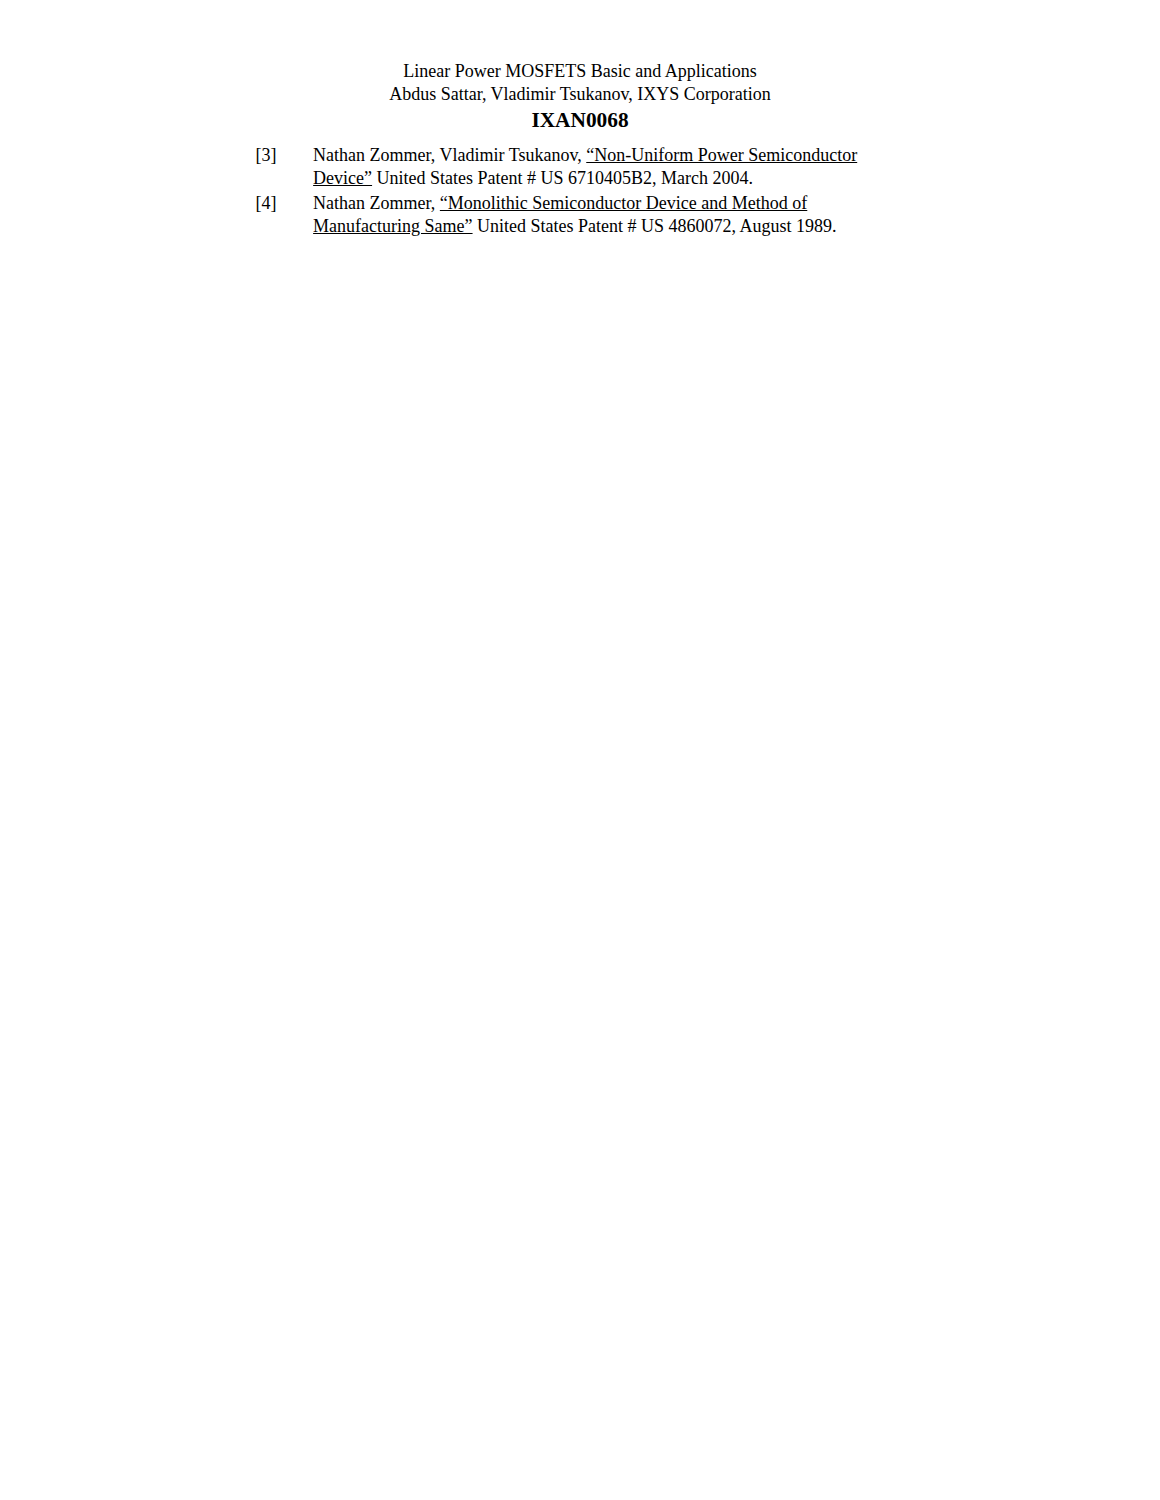Linear Power MOSFETS Basic and Applications Abdus Sattar, Vladimir Tsukanov, IXYS Corporation IXAN0068
[3] Nathan Zommer, Vladimir Tsukanov, “Non-Uniform Power Semiconductor Device” United States Patent # US 6710405B2, March 2004.
[4] Nathan Zommer, “Monolithic Semiconductor Device and Method of Manufacturing Same” United States Patent # US 4860072, August 1989.